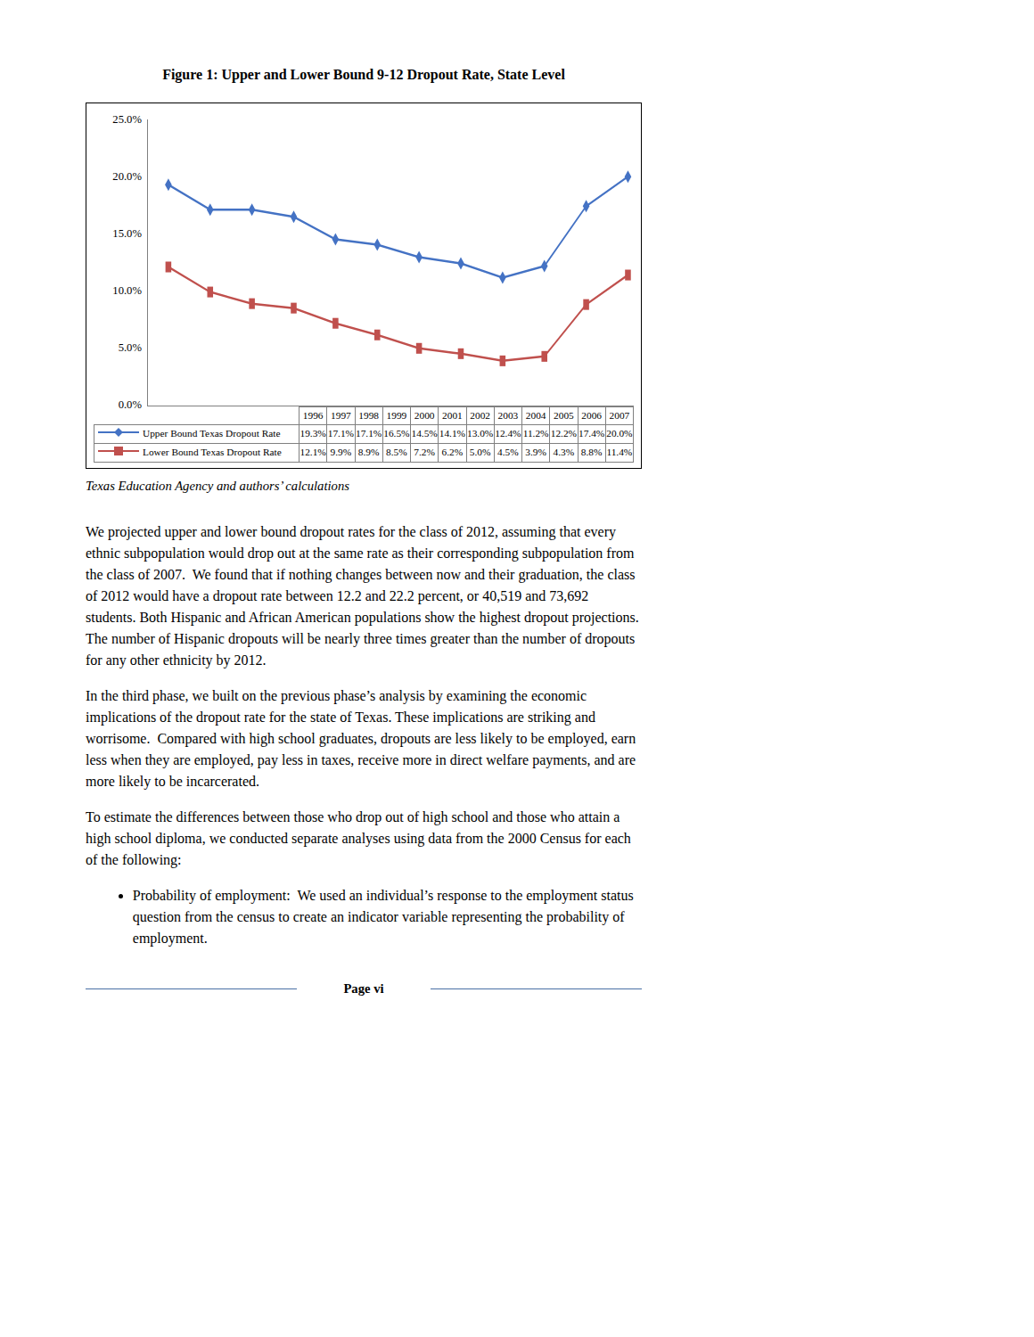Figure 1: Upper and Lower Bound 9-12 Dropout Rate, State Level
25.0%
20.0%
15.0%
10.0%
5.0%
0.0%
| | 1996 | 1997 | 1998 | 1999 | 2000 | 2001 | 2002 | 2003 | 2004 | 2005 | 2006 | 2007 |
| --- | --- | --- | --- | --- | --- | --- | --- | --- | --- | --- | --- | --- |
| Upper Bound Texas Dropout Rate | 19.3% | 17.1% | 17.1% | 16.5% | 14.5% | 14.1% | 13.0% | 12.4% | 11.2% | 12.2% | 17.4% | 20.0% |
| Lower Bound Texas Dropout Rate | 12.1% | 9.9% | 8.9% | 8.5% | 7.2% | 6.2% | 5.0% | 4.5% | 3.9% | 4.3% | 8.8% | 11.4% |
Texas Education Agency and authors’ calculations
We projected upper and lower bound dropout rates for the class of 2012, assuming that every ethnic subpopulation would drop out at the same rate as their corresponding subpopulation from the class of 2007. We found that if nothing changes between now and their graduation, the class of 2012 would have a dropout rate between 12.2 and 22.2 percent, or 40,519 and 73,692 students. Both Hispanic and African American populations show the highest dropout projections. The number of Hispanic dropouts will be nearly three times greater than the number of dropouts for any other ethnicity by 2012.
In the third phase, we built on the previous phase’s analysis by examining the economic implications of the dropout rate for the state of Texas. These implications are striking and worrisome. Compared with high school graduates, dropouts are less likely to be employed, earn less when they are employed, pay less in taxes, receive more in direct welfare payments, and are more likely to be incarcerated.
To estimate the differences between those who drop out of high school and those who attain a high school diploma, we conducted separate analyses using data from the 2000 Census for each of the following:
Probability of employment: We used an individual’s response to the employment status question from the census to create an indicator variable representing the probability of employment.
Page vi